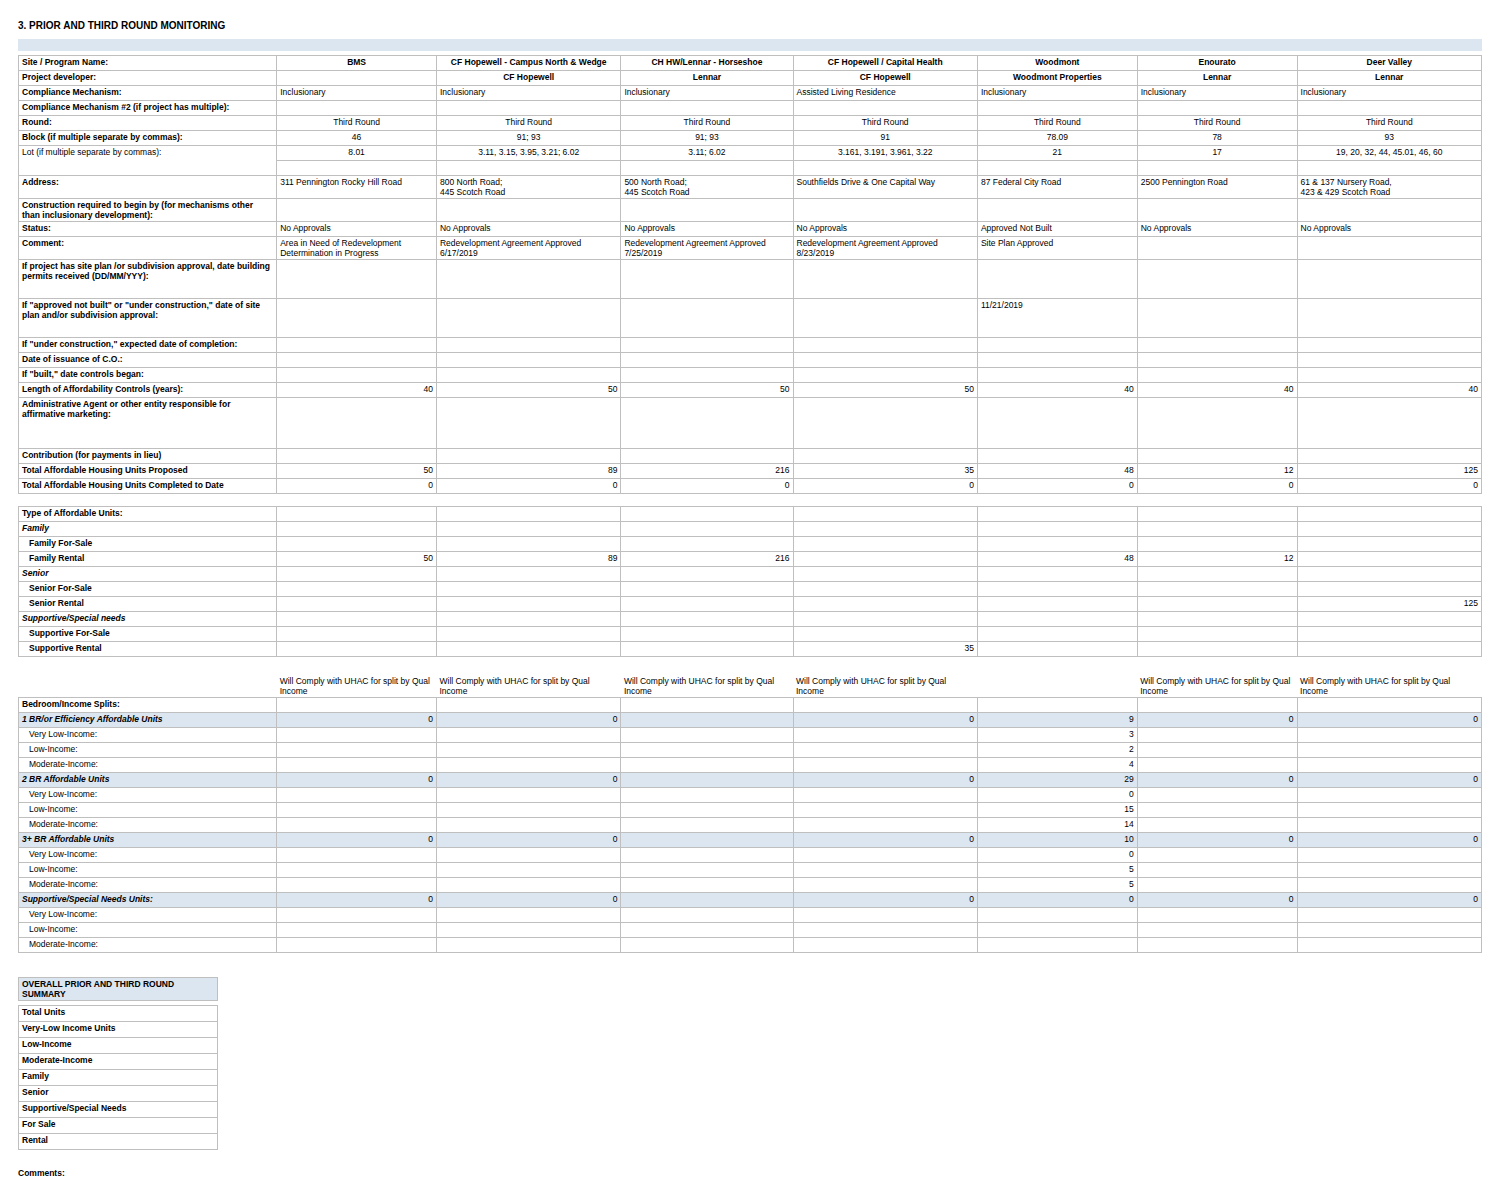3. PRIOR AND THIRD ROUND MONITORING
| Site / Program Name: | BMS | CF Hopewell - Campus North & Wedge | CH HW/Lennar - Horseshoe | CF Hopewell / Capital Health | Woodmont | Enourato | Deer Valley |
| Project developer: | | CF Hopewell | Lennar | CF Hopewell | Woodmont Properties | Lennar | Lennar |
| Compliance Mechanism: | Inclusionary | Inclusionary | Inclusionary | Assisted Living Residence | Inclusionary | Inclusionary | Inclusionary |
| Compliance Mechanism #2 (if project has multiple): | | | | | | | |
| Round: | Third Round | Third Round | Third Round | Third Round | Third Round | Third Round | Third Round |
| Block (if multiple separate by commas): | 46 | 91; 93 | 91; 93 | 91 | 78.09 | 78 | 93 |
| Lot (if multiple separate by commas): | 8.01 | 3.11, 3.15, 3.95, 3.21; 6.02 | 3.11; 6.02 | 3.161, 3.191, 3.961, 3.22 | 21 | 17 | 19, 20, 32, 44, 45.01, 46, 60 |
| Address: | 311 Pennington Rocky Hill Road | 800 North Road; 445 Scotch Road | 500 North Road; 445 Scotch Road | Southfields Drive & One Capital Way | 87 Federal City Road | 2500 Pennington Road | 61 & 137 Nursery Road, 423 & 429 Scotch Road |
| Construction required to begin by (for mechanisms other than inclusionary development): | | | | | | | |
| Status: | No Approvals | No Approvals | No Approvals | No Approvals | Approved Not Built | No Approvals | No Approvals |
| Comment: | Area in Need of Redevelopment Determination in Progress | Redevelopment Agreement Approved 6/17/2019 | Redevelopment Agreement Approved 7/25/2019 | Redevelopment Agreement Approved 8/23/2019 | Site Plan Approved | | |
| If project has site plan /or subdivision approval, date building permits received (DD/MM/YYY): | | | | | | | |
| If "approved not built" or "under construction," date of site plan and/or subdivision approval: | | | | | 11/21/2019 | | |
| If "under construction," expected date of completion: | | | | | | | |
| Date of issuance of C.O.: | | | | | | | |
| If "built," date controls began: | | | | | | | |
| Length of Affordability Controls (years): | 40 | 50 | 50 | 50 | 40 | 40 | 40 |
| Administrative Agent or other entity responsible for affirmative marketing: | | | | | | | |
| Contribution (for payments in lieu) | | | | | | | |
| Total Affordable Housing Units Proposed | 50 | 89 | 216 | 35 | 48 | 12 | 125 |
| Total Affordable Housing Units Completed to Date | 0 | 0 | 0 | 0 | 0 | 0 | 0 |
| Type of Affordable Units: | | | | | | | |
| Family | | | | | | | |
| Family For-Sale | | | | | | | |
| Family Rental | 50 | 89 | 216 | | 48 | 12 | |
| Senior | | | | | | | |
| Senior For-Sale | | | | | | | |
| Senior Rental | | | | | | | 125 |
| Supportive/Special needs | | | | | | | |
| Supportive For-Sale | | | | | | | |
| Supportive Rental | | | | 35 | | | |
| | Will Comply with UHAC for split by Qual Income | Will Comply with UHAC for split by Qual Income | Will Comply with UHAC for split by Qual Income | Will Comply with UHAC for split by Qual Income | | Will Comply with UHAC for split by Qual Income | Will Comply with UHAC for split by Qual Income |
| Bedroom/Income Splits: | | | | | | | |
| 1 BR/or Efficiency Affordable Units | 0 | 0 | | 0 | 9 | 0 | 0 |
| Very Low-Income: | | | | | 3 | | |
| Low-Income: | | | | | 2 | | |
| Moderate-Income: | | | | | 4 | | |
| 2 BR Affordable Units | 0 | 0 | | 0 | 29 | 0 | 0 |
| Very Low-Income: | | | | | 0 | | |
| Low-Income: | | | | | 15 | | |
| Moderate-Income: | | | | | 14 | | |
| 3+ BR Affordable Units | 0 | 0 | | 0 | 10 | 0 | 0 |
| Very Low-Income: | | | | | 0 | | |
| Low-Income: | | | | | 5 | | |
| Moderate-Income: | | | | | 5 | | |
| Supportive/Special Needs Units: | 0 | 0 | | 0 | 0 | 0 | 0 |
| Very Low-Income: | | | | | | | |
| Low-Income: | | | | | | | |
| Moderate-Income: | | | | | | | |
| OVERALL PRIOR AND THIRD ROUND SUMMARY |
| Total Units |
| Very-Low Income Units |
| Low-Income |
| Moderate-Income |
| Family |
| Senior |
| Supportive/Special Needs |
| For Sale |
| Rental |
Comments: